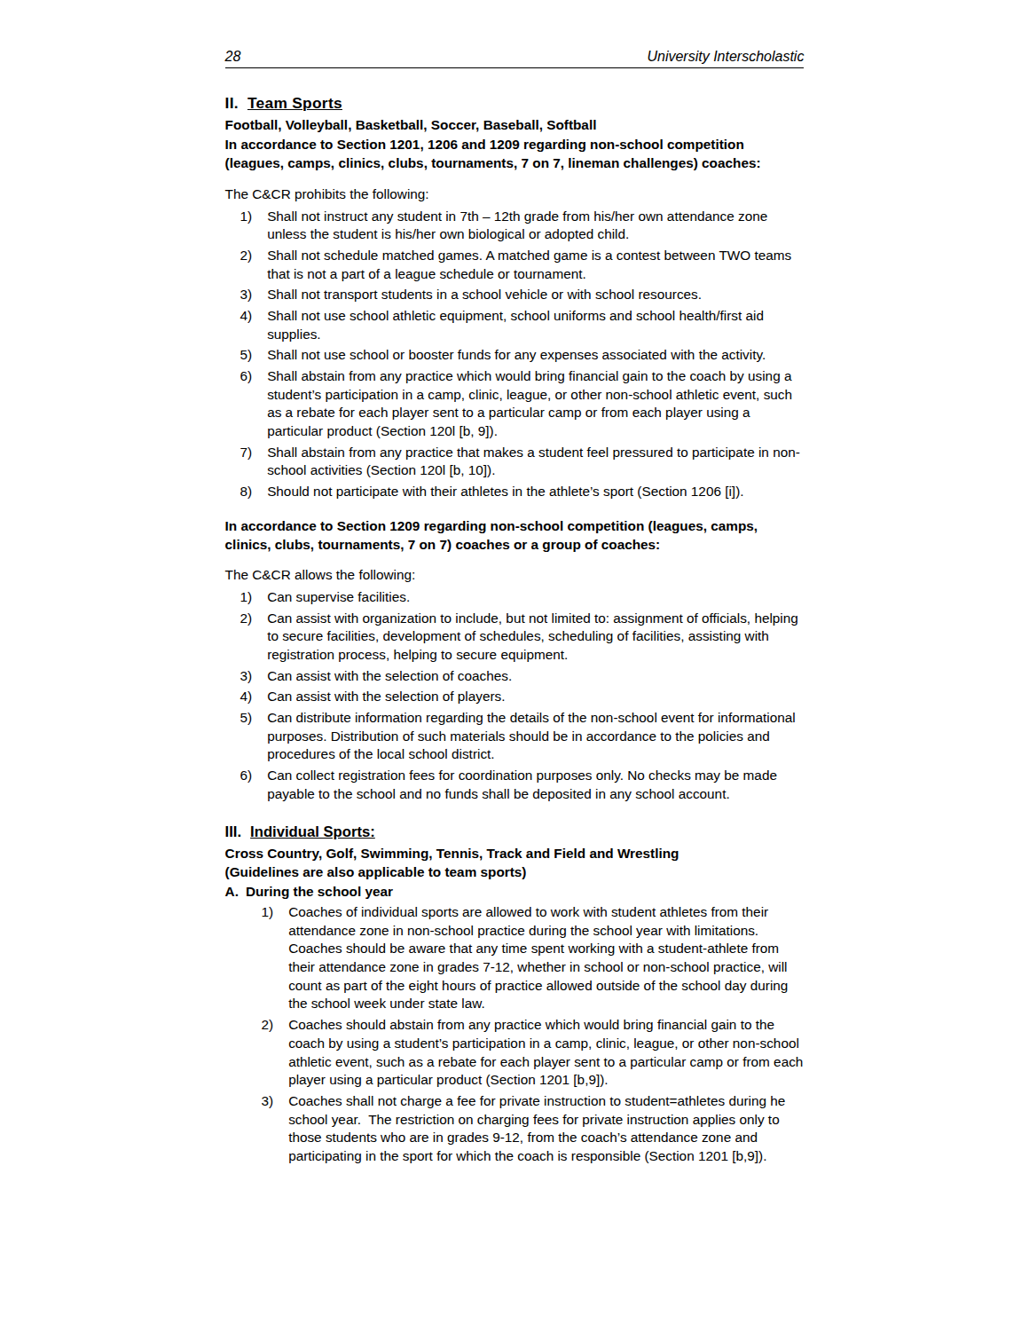28 University Interscholastic
II. Team Sports
Football, Volleyball, Basketball, Soccer, Baseball, Softball
In accordance to Section 1201, 1206 and 1209 regarding non-school competition (leagues, camps, clinics, clubs, tournaments, 7 on 7, lineman challenges) coaches:
The C&CR prohibits the following:
Shall not instruct any student in 7th – 12th grade from his/her own attendance zone unless the student is his/her own biological or adopted child.
Shall not schedule matched games. A matched game is a contest between TWO teams that is not a part of a league schedule or tournament.
Shall not transport students in a school vehicle or with school resources.
Shall not use school athletic equipment, school uniforms and school health/first aid supplies.
Shall not use school or booster funds for any expenses associated with the activity.
Shall abstain from any practice which would bring financial gain to the coach by using a student’s participation in a camp, clinic, league, or other non-school athletic event, such as a rebate for each player sent to a particular camp or from each player using a particular product (Section 120l [b, 9]).
Shall abstain from any practice that makes a student feel pressured to participate in non-school activities (Section 120l [b, 10]).
Should not participate with their athletes in the athlete’s sport (Section 1206 [i]).
In accordance to Section 1209 regarding non-school competition (leagues, camps, clinics, clubs, tournaments, 7 on 7) coaches or a group of coaches:
The C&CR allows the following:
Can supervise facilities.
Can assist with organization to include, but not limited to: assignment of officials, helping to secure facilities, development of schedules, scheduling of facilities, assisting with registration process, helping to secure equipment.
Can assist with the selection of coaches.
Can assist with the selection of players.
Can distribute information regarding the details of the non-school event for informational purposes. Distribution of such materials should be in accordance to the policies and procedures of the local school district.
Can collect registration fees for coordination purposes only. No checks may be made payable to the school and no funds shall be deposited in any school account.
III. Individual Sports:
Cross Country, Golf, Swimming, Tennis, Track and Field and Wrestling
(Guidelines are also applicable to team sports)
A. During the school year
Coaches of individual sports are allowed to work with student athletes from their attendance zone in non-school practice during the school year with limitations. Coaches should be aware that any time spent working with a student-athlete from their attendance zone in grades 7-12, whether in school or non-school practice, will count as part of the eight hours of practice allowed outside of the school day during the school week under state law.
Coaches should abstain from any practice which would bring financial gain to the coach by using a student’s participation in a camp, clinic, league, or other non-school athletic event, such as a rebate for each player sent to a particular camp or from each player using a particular product (Section 1201 [b,9]).
Coaches shall not charge a fee for private instruction to student=athletes during he school year. The restriction on charging fees for private instruction applies only to those students who are in grades 9-12, from the coach’s attendance zone and participating in the sport for which the coach is responsible (Section 1201 [b,9]).